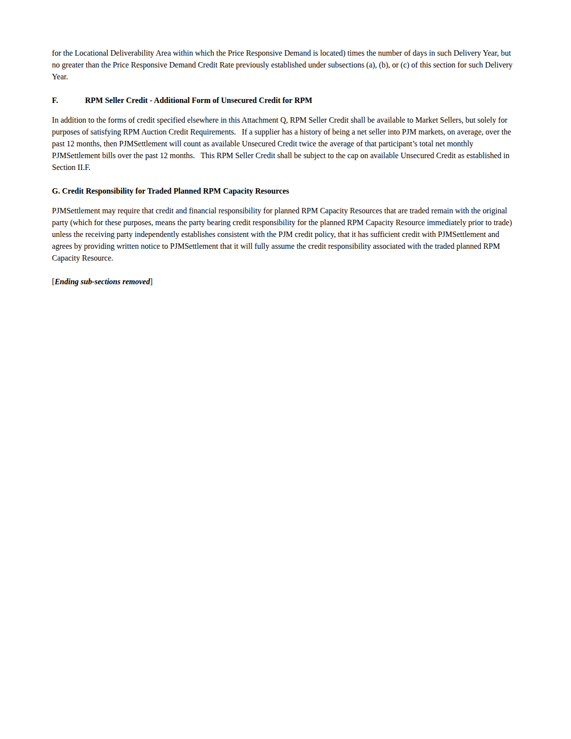for the Locational Deliverability Area within which the Price Responsive Demand is located) times the number of days in such Delivery Year, but no greater than the Price Responsive Demand Credit Rate previously established under subsections (a), (b), or (c) of this section for such Delivery Year.
F. RPM Seller Credit - Additional Form of Unsecured Credit for RPM
In addition to the forms of credit specified elsewhere in this Attachment Q, RPM Seller Credit shall be available to Market Sellers, but solely for purposes of satisfying RPM Auction Credit Requirements. If a supplier has a history of being a net seller into PJM markets, on average, over the past 12 months, then PJMSettlement will count as available Unsecured Credit twice the average of that participant’s total net monthly PJMSettlement bills over the past 12 months. This RPM Seller Credit shall be subject to the cap on available Unsecured Credit as established in Section II.F.
G. Credit Responsibility for Traded Planned RPM Capacity Resources
PJMSettlement may require that credit and financial responsibility for planned RPM Capacity Resources that are traded remain with the original party (which for these purposes, means the party bearing credit responsibility for the planned RPM Capacity Resource immediately prior to trade) unless the receiving party independently establishes consistent with the PJM credit policy, that it has sufficient credit with PJMSettlement and agrees by providing written notice to PJMSettlement that it will fully assume the credit responsibility associated with the traded planned RPM Capacity Resource.
[Ending sub-sections removed]